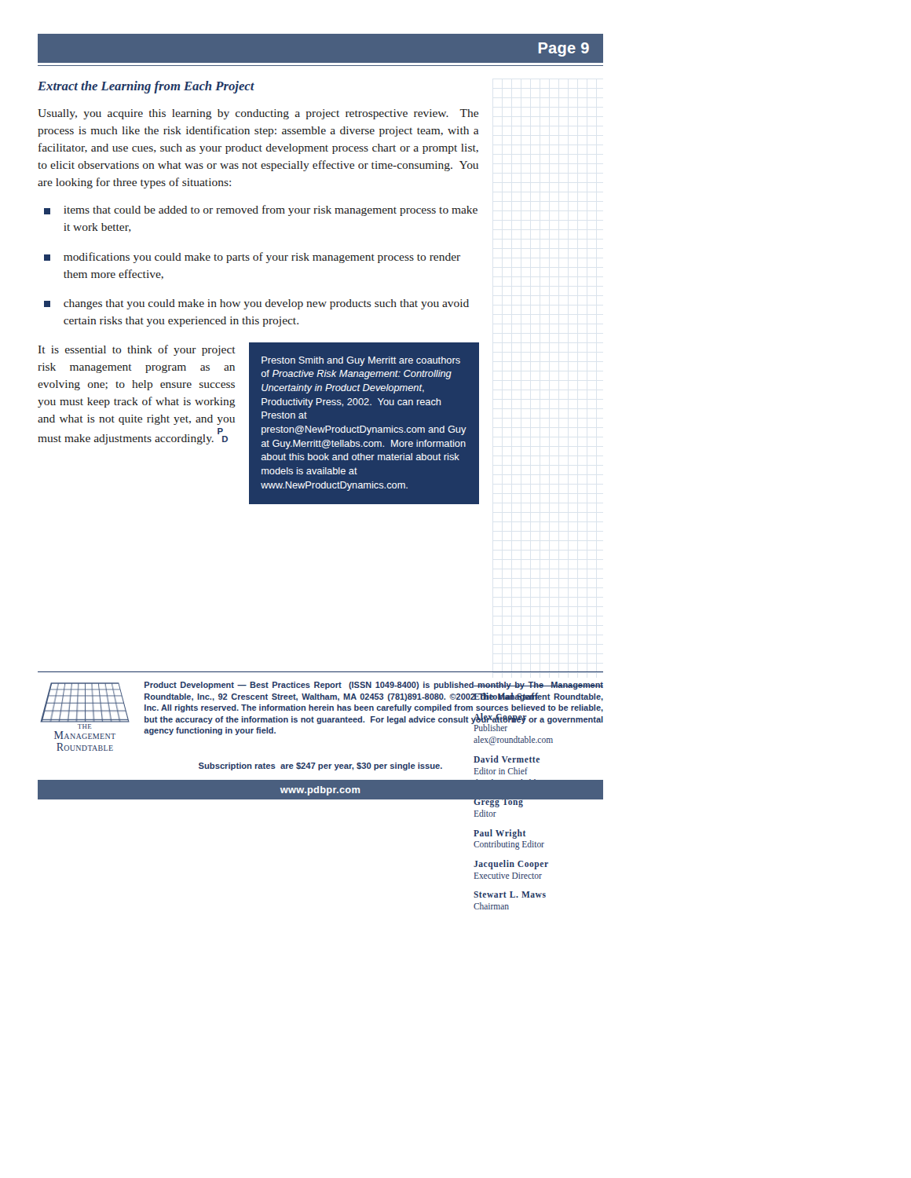Page 9
Extract the Learning from Each Project
Usually, you acquire this learning by conducting a project retrospective review. The process is much like the risk identification step: assemble a diverse project team, with a facilitator, and use cues, such as your product development process chart or a prompt list, to elicit observations on what was or was not especially effective or time-consuming. You are looking for three types of situations:
items that could be added to or removed from your risk management process to make it work better,
modifications you could make to parts of your risk management process to render them more effective,
changes that you could make in how you develop new products such that you avoid certain risks that you experienced in this project.
Preston Smith and Guy Merritt are coauthors of Proactive Risk Management: Controlling Uncertainty in Product Development, Productivity Press, 2002. You can reach Preston at preston@NewProductDynamics.com and Guy at Guy.Merritt@tellabs.com. More information about this book and other material about risk models is available at www.NewProductDynamics.com.
It is essential to think of your project risk management program as an evolving one; to help ensure success you must keep track of what is working and what is not quite right yet, and you must make adjustments accordingly. PD
Editorial Staff
Alex Cooper
Publisher
alex@roundtable.com
David Vermette
Editor in Chief
david@roundtable.com
Gregg Tong
Editor
Paul Wright
Contributing Editor
Jacquelin Cooper
Executive Director
Stewart L. Maws
Chairman
The
Management
Roundtable
Product Development — Best Practices Report (ISSN 1049-8400) is published monthly by The Management Roundtable, Inc., 92 Crescent Street, Waltham, MA 02453 (781)891-8080. ©2002 The Management Roundtable, Inc. All rights reserved. The information herein has been carefully compiled from sources believed to be reliable, but the accuracy of the information is not guaranteed. For legal advice consult your attorney or a governmental agency functioning in your field.
Subscription rates are $247 per year, $30 per single issue.
www.pdbpr.com